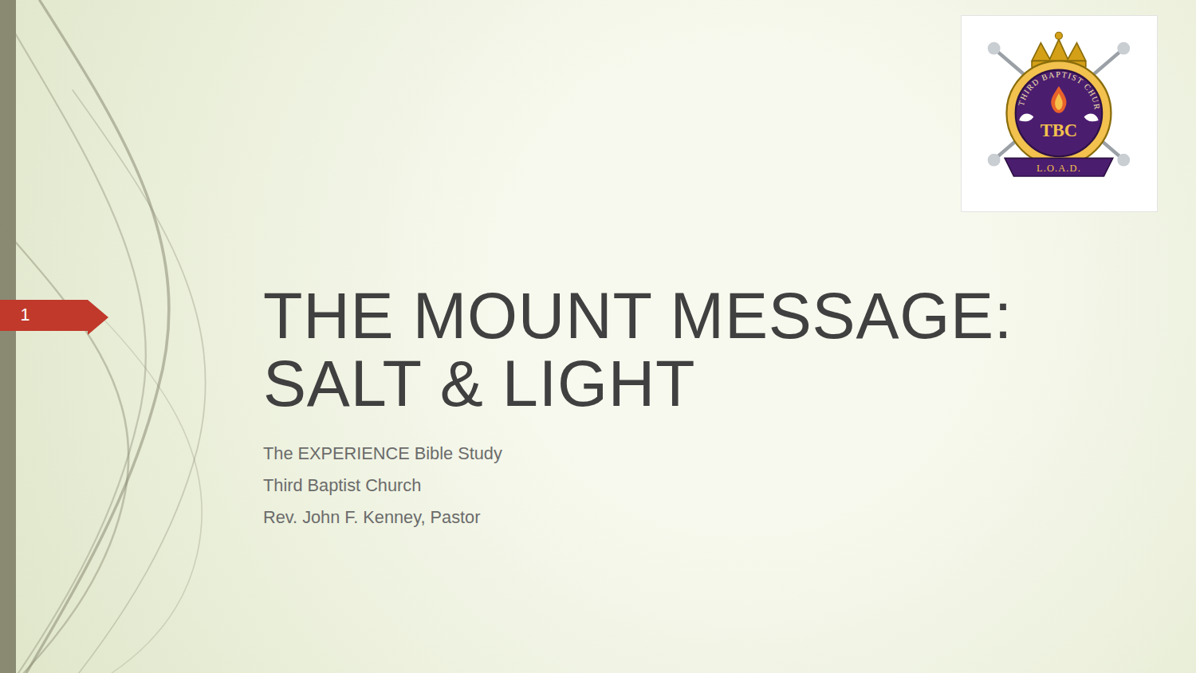1
THIRD BAPTIST CHURCH TBC L.O.A.D.
THE MOUNT MESSAGE:
SALT & LIGHT
The EXPERIENCE Bible Study
Third Baptist Church
Rev. John F. Kenney, Pastor